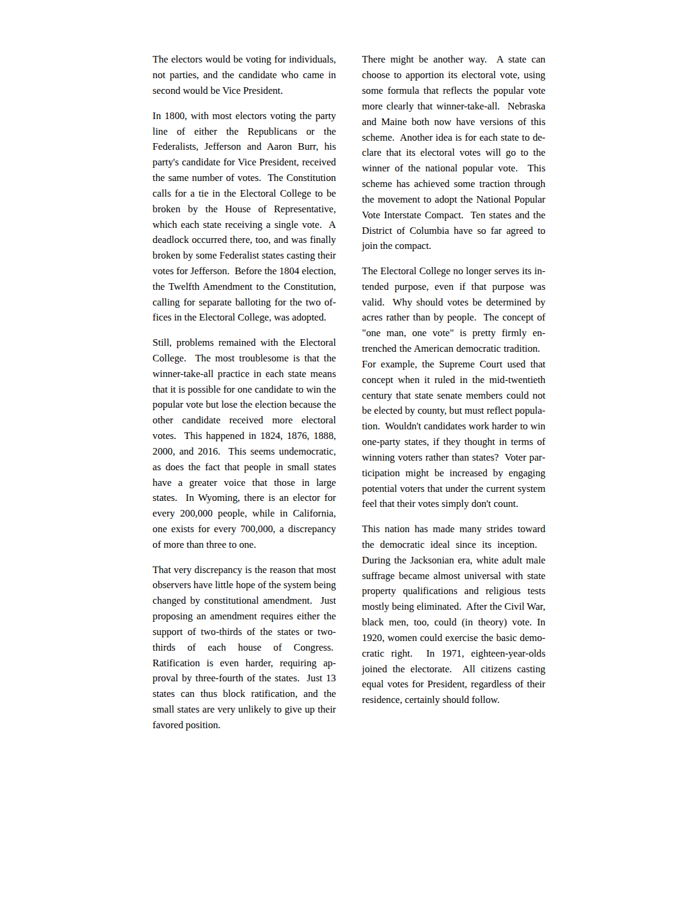The electors would be voting for individuals, not parties, and the candidate who came in second would be Vice President.
In 1800, with most electors voting the party line of either the Republicans or the Federalists, Jefferson and Aaron Burr, his party's candidate for Vice President, received the same number of votes. The Constitution calls for a tie in the Electoral College to be broken by the House of Representative, which each state receiving a single vote. A deadlock occurred there, too, and was finally broken by some Federalist states casting their votes for Jefferson. Before the 1804 election, the Twelfth Amendment to the Constitution, calling for separate balloting for the two offices in the Electoral College, was adopted.
Still, problems remained with the Electoral College. The most troublesome is that the winner-take-all practice in each state means that it is possible for one candidate to win the popular vote but lose the election because the other candidate received more electoral votes. This happened in 1824, 1876, 1888, 2000, and 2016. This seems undemocratic, as does the fact that people in small states have a greater voice that those in large states. In Wyoming, there is an elector for every 200,000 people, while in California, one exists for every 700,000, a discrepancy of more than three to one.
That very discrepancy is the reason that most observers have little hope of the system being changed by constitutional amendment. Just proposing an amendment requires either the support of two-thirds of the states or two-thirds of each house of Congress. Ratification is even harder, requiring approval by three-fourth of the states. Just 13 states can thus block ratification, and the small states are very unlikely to give up their favored position.
There might be another way. A state can choose to apportion its electoral vote, using some formula that reflects the popular vote more clearly that winner-take-all. Nebraska and Maine both now have versions of this scheme. Another idea is for each state to declare that its electoral votes will go to the winner of the national popular vote. This scheme has achieved some traction through the movement to adopt the National Popular Vote Interstate Compact. Ten states and the District of Columbia have so far agreed to join the compact.
The Electoral College no longer serves its intended purpose, even if that purpose was valid. Why should votes be determined by acres rather than by people. The concept of "one man, one vote" is pretty firmly entrenched the American democratic tradition. For example, the Supreme Court used that concept when it ruled in the mid-twentieth century that state senate members could not be elected by county, but must reflect population. Wouldn't candidates work harder to win one-party states, if they thought in terms of winning voters rather than states? Voter participation might be increased by engaging potential voters that under the current system feel that their votes simply don't count.
This nation has made many strides toward the democratic ideal since its inception. During the Jacksonian era, white adult male suffrage became almost universal with state property qualifications and religious tests mostly being eliminated. After the Civil War, black men, too, could (in theory) vote. In 1920, women could exercise the basic democratic right. In 1971, eighteen-year-olds joined the electorate. All citizens casting equal votes for President, regardless of their residence, certainly should follow.